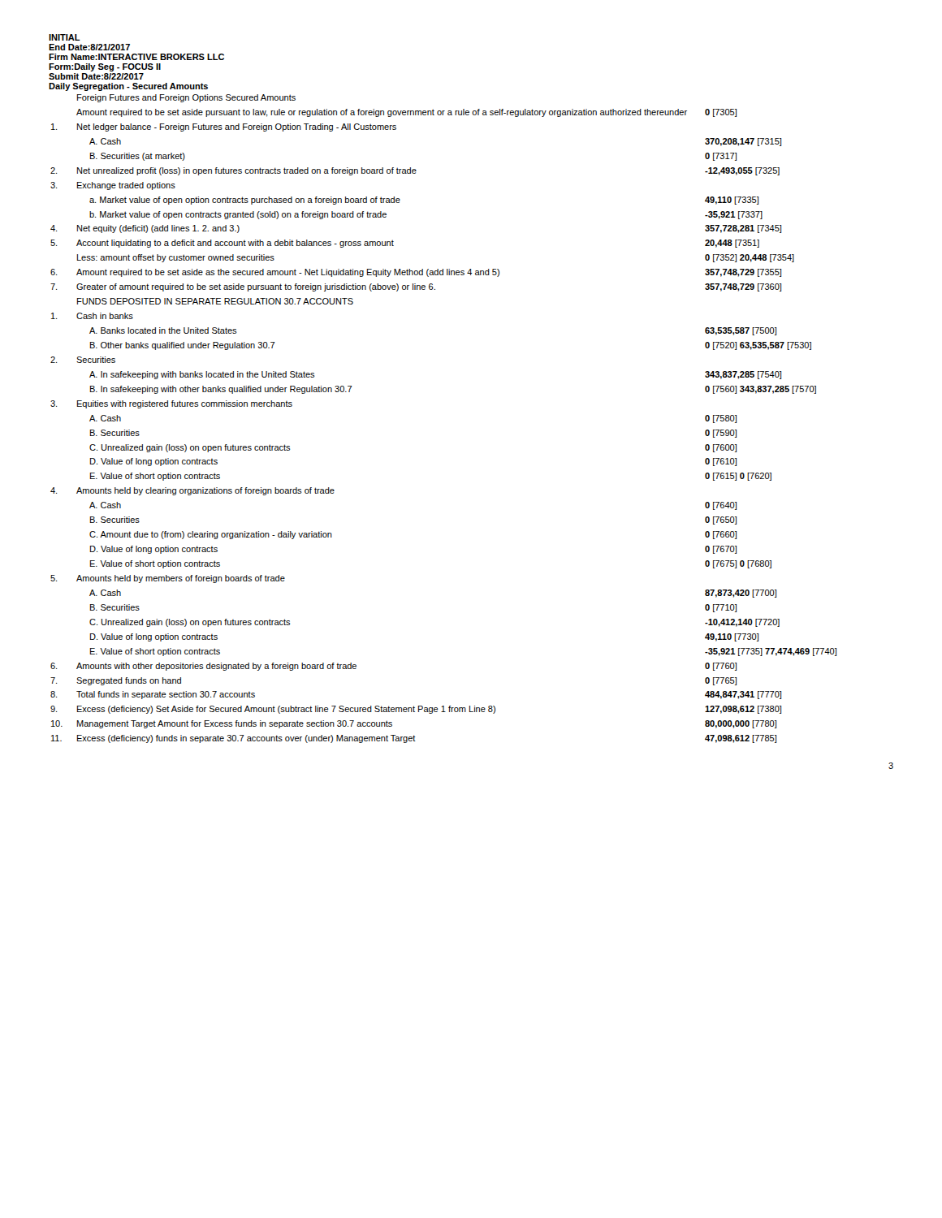INITIAL
End Date:8/21/2017
Firm Name:INTERACTIVE BROKERS LLC
Form:Daily Seg - FOCUS II
Submit Date:8/22/2017
Daily Segregation - Secured Amounts
| | Foreign Futures and Foreign Options Secured Amounts | |
| | Amount required to be set aside pursuant to law, rule or regulation of a foreign government or a rule of a self-regulatory organization authorized thereunder | 0 [7305] |
| 1. | Net ledger balance - Foreign Futures and Foreign Option Trading - All Customers | |
| | A. Cash | 370,208,147 [7315] |
| | B. Securities (at market) | 0 [7317] |
| 2. | Net unrealized profit (loss) in open futures contracts traded on a foreign board of trade | -12,493,055 [7325] |
| 3. | Exchange traded options | |
| | a. Market value of open option contracts purchased on a foreign board of trade | 49,110 [7335] |
| | b. Market value of open contracts granted (sold) on a foreign board of trade | -35,921 [7337] |
| 4. | Net equity (deficit) (add lines 1. 2. and 3.) | 357,728,281 [7345] |
| 5. | Account liquidating to a deficit and account with a debit balances - gross amount | 20,448 [7351] |
| | Less: amount offset by customer owned securities | 0 [7352] 20,448 [7354] |
| 6. | Amount required to be set aside as the secured amount - Net Liquidating Equity Method (add lines 4 and 5) | 357,748,729 [7355] |
| 7. | Greater of amount required to be set aside pursuant to foreign jurisdiction (above) or line 6. | 357,748,729 [7360] |
| | FUNDS DEPOSITED IN SEPARATE REGULATION 30.7 ACCOUNTS | |
| 1. | Cash in banks | |
| | A. Banks located in the United States | 63,535,587 [7500] |
| | B. Other banks qualified under Regulation 30.7 | 0 [7520] 63,535,587 [7530] |
| 2. | Securities | |
| | A. In safekeeping with banks located in the United States | 343,837,285 [7540] |
| | B. In safekeeping with other banks qualified under Regulation 30.7 | 0 [7560] 343,837,285 [7570] |
| 3. | Equities with registered futures commission merchants | |
| | A. Cash | 0 [7580] |
| | B. Securities | 0 [7590] |
| | C. Unrealized gain (loss) on open futures contracts | 0 [7600] |
| | D. Value of long option contracts | 0 [7610] |
| | E. Value of short option contracts | 0 [7615] 0 [7620] |
| 4. | Amounts held by clearing organizations of foreign boards of trade | |
| | A. Cash | 0 [7640] |
| | B. Securities | 0 [7650] |
| | C. Amount due to (from) clearing organization - daily variation | 0 [7660] |
| | D. Value of long option contracts | 0 [7670] |
| | E. Value of short option contracts | 0 [7675] 0 [7680] |
| 5. | Amounts held by members of foreign boards of trade | |
| | A. Cash | 87,873,420 [7700] |
| | B. Securities | 0 [7710] |
| | C. Unrealized gain (loss) on open futures contracts | -10,412,140 [7720] |
| | D. Value of long option contracts | 49,110 [7730] |
| | E. Value of short option contracts | -35,921 [7735] 77,474,469 [7740] |
| 6. | Amounts with other depositories designated by a foreign board of trade | 0 [7760] |
| 7. | Segregated funds on hand | 0 [7765] |
| 8. | Total funds in separate section 30.7 accounts | 484,847,341 [7770] |
| 9. | Excess (deficiency) Set Aside for Secured Amount (subtract line 7 Secured Statement Page 1 from Line 8) | 127,098,612 [7380] |
| 10. | Management Target Amount for Excess funds in separate section 30.7 accounts | 80,000,000 [7780] |
| 11. | Excess (deficiency) funds in separate 30.7 accounts over (under) Management Target | 47,098,612 [7785] |
3